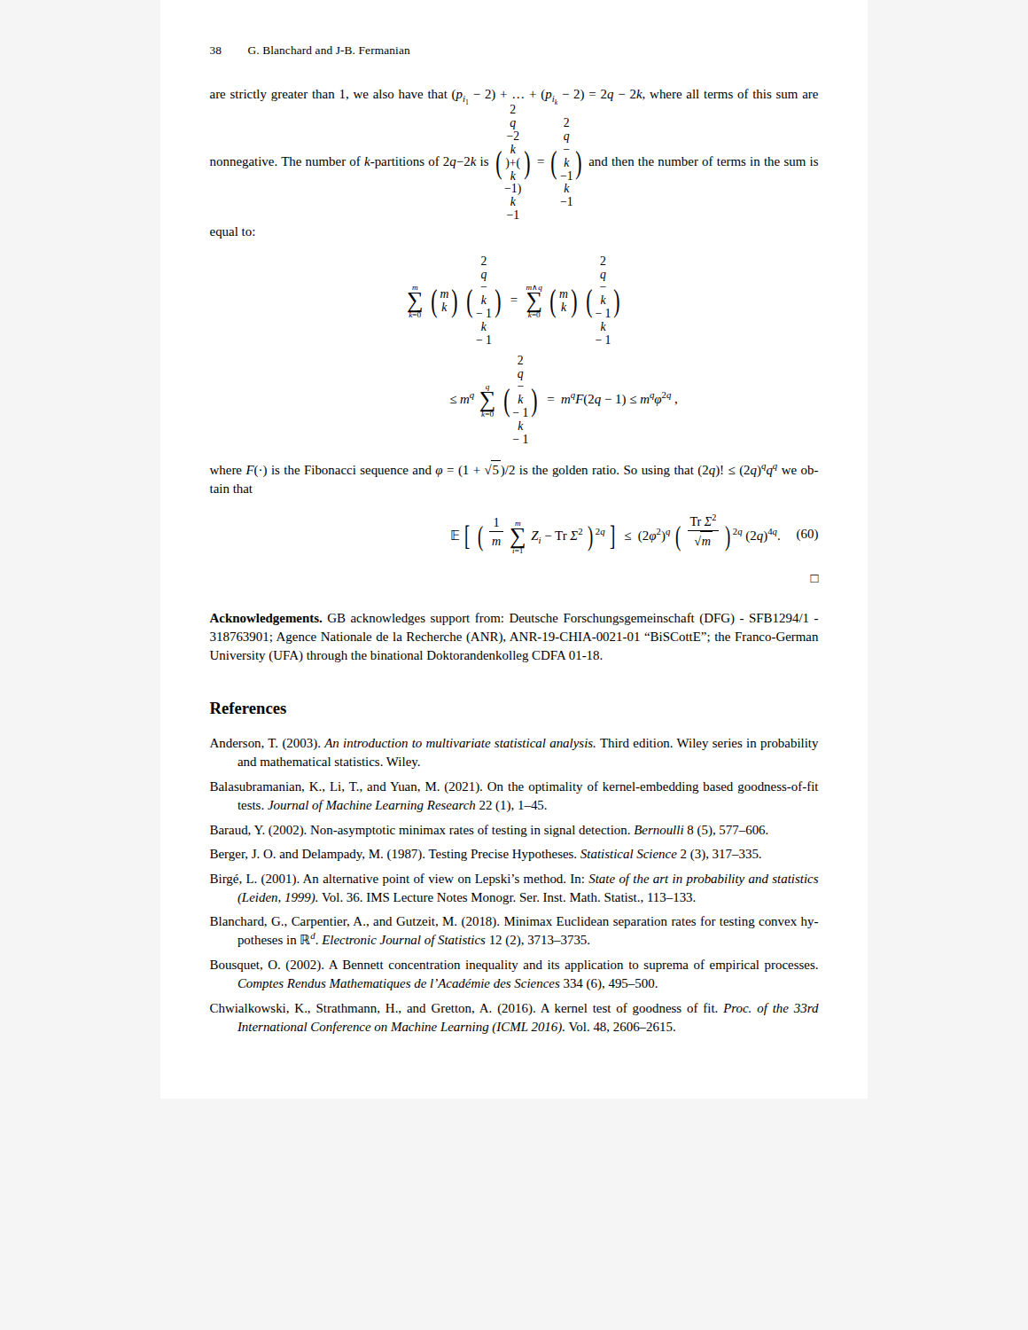38 G. Blanchard and J-B. Fermanian
are strictly greater than 1, we also have that (pi1 − 2) + … + (pik − 2) = 2q − 2k, where all terms of this sum are nonnegative. The number of k-partitions of 2q−2k is (2q−2k)+(k−1) k−1) = (2q−k−1 k−1) and then the number of terms in the sum is equal to:
m∑k=0 (mk) (2q − k − 1 k − 1) = m∧q∑k=0 (mk) (2q − k − 1 k − 1)
≤ mq q∑k=0 (2q − k − 1 k − 1) = mqF(2q − 1) ≤ mqφ2q ,
where F(·) is the Fibonacci sequence and φ = (1 + √5)/2 is the golden ratio. So using that (2q)! ≤ (2q)qqq we obtain that
𝔼 [ ( 1 m m∑i=1 Zi − Tr Σ2 )2q ] ≤ (2φ2)q ( Tr Σ2√m )2q (2q)4q. (60)
□
Acknowledgements. GB acknowledges support from: Deutsche Forschungsgemeinschaft (DFG) - SFB1294/1 - 318763901; Agence Nationale de la Recherche (ANR), ANR-19-CHIA-0021-01 “BiSCottE”; the Franco-German University (UFA) through the binational Doktorandenkolleg CDFA 01-18.
References
Anderson, T. (2003). An introduction to multivariate statistical analysis. Third edition. Wiley series in probability and mathematical statistics. Wiley.
Balasubramanian, K., Li, T., and Yuan, M. (2021). On the optimality of kernel-embedding based goodness-of-fit tests. Journal of Machine Learning Research 22 (1), 1–45.
Baraud, Y. (2002). Non-asymptotic minimax rates of testing in signal detection. Bernoulli 8 (5), 577–606.
Berger, J. O. and Delampady, M. (1987). Testing Precise Hypotheses. Statistical Science 2 (3), 317–335.
Birgé, L. (2001). An alternative point of view on Lepski’s method. In: State of the art in probability and statistics (Leiden, 1999). Vol. 36. IMS Lecture Notes Monogr. Ser. Inst. Math. Statist., 113–133.
Blanchard, G., Carpentier, A., and Gutzeit, M. (2018). Minimax Euclidean separation rates for testing convex hypotheses in ℝd. Electronic Journal of Statistics 12 (2), 3713–3735.
Bousquet, O. (2002). A Bennett concentration inequality and its application to suprema of empirical processes. Comptes Rendus Mathematiques de l’Académie des Sciences 334 (6), 495–500.
Chwialkowski, K., Strathmann, H., and Gretton, A. (2016). A kernel test of goodness of fit. Proc. of the 33rd International Conference on Machine Learning (ICML 2016). Vol. 48, 2606–2615.